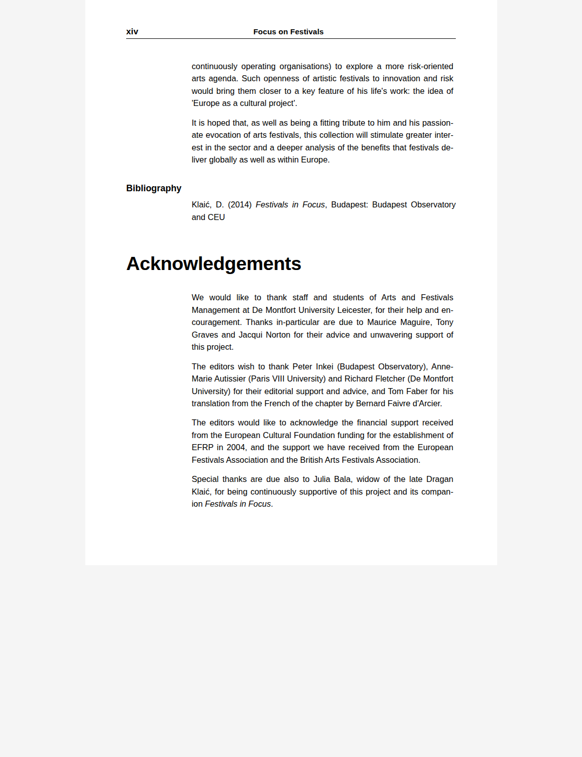xiv Focus on Festivals
continuously operating organisations) to explore a more risk-oriented arts agenda. Such openness of artistic festivals to innovation and risk would bring them closer to a key feature of his life's work: the idea of 'Europe as a cultural project'.
It is hoped that, as well as being a fitting tribute to him and his passionate evocation of arts festivals, this collection will stimulate greater interest in the sector and a deeper analysis of the benefits that festivals deliver globally as well as within Europe.
Bibliography
Klaić, D. (2014) Festivals in Focus, Budapest: Budapest Observatory and CEU
Acknowledgements
We would like to thank staff and students of Arts and Festivals Management at De Montfort University Leicester, for their help and encouragement. Thanks in-particular are due to Maurice Maguire, Tony Graves and Jacqui Norton for their advice and unwavering support of this project.
The editors wish to thank Peter Inkei (Budapest Observatory), Anne-Marie Autissier (Paris VIII University) and Richard Fletcher (De Montfort University) for their editorial support and advice, and Tom Faber for his translation from the French of the chapter by Bernard Faivre d'Arcier.
The editors would like to acknowledge the financial support received from the European Cultural Foundation funding for the establishment of EFRP in 2004, and the support we have received from the European Festivals Association and the British Arts Festivals Association.
Special thanks are due also to Julia Bala, widow of the late Dragan Klaić, for being continuously supportive of this project and its companion Festivals in Focus.